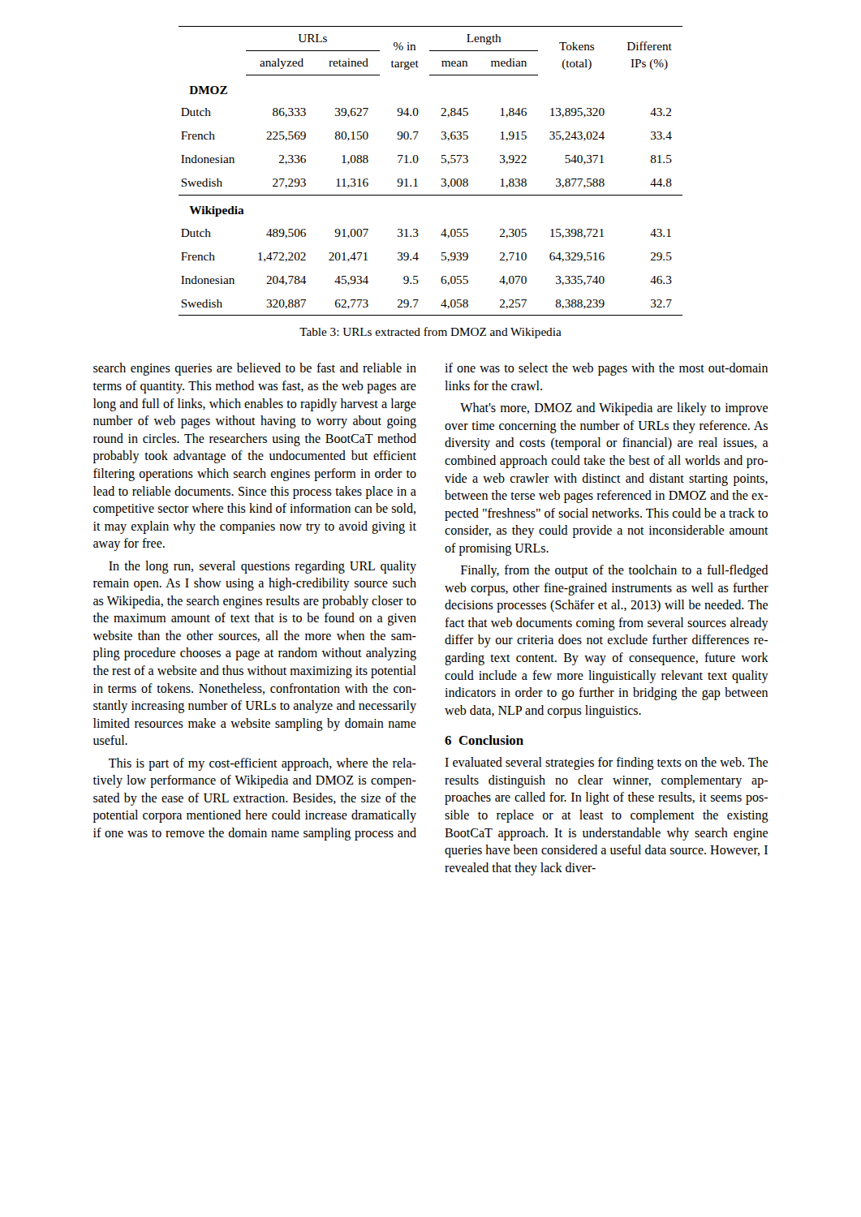| | URLs | % in target | Length | Tokens (total) | Different IPs (%) |
| --- | --- | --- | --- | --- | --- |
| analyzed | retained | mean | median |
| DMOZ |
| Dutch | 86,333 | 39,627 | 94.0 | 2,845 | 1,846 | 13,895,320 | 43.2 |
| French | 225,569 | 80,150 | 90.7 | 3,635 | 1,915 | 35,243,024 | 33.4 |
| Indonesian | 2,336 | 1,088 | 71.0 | 5,573 | 3,922 | 540,371 | 81.5 |
| Swedish | 27,293 | 11,316 | 91.1 | 3,008 | 1,838 | 3,877,588 | 44.8 |
| Wikipedia |
| Dutch | 489,506 | 91,007 | 31.3 | 4,055 | 2,305 | 15,398,721 | 43.1 |
| French | 1,472,202 | 201,471 | 39.4 | 5,939 | 2,710 | 64,329,516 | 29.5 |
| Indonesian | 204,784 | 45,934 | 9.5 | 6,055 | 4,070 | 3,335,740 | 46.3 |
| Swedish | 320,887 | 62,773 | 29.7 | 4,058 | 2,257 | 8,388,239 | 32.7 |
Table 3: URLs extracted from DMOZ and Wikipedia
search engines queries are believed to be fast and reliable in terms of quantity. This method was fast, as the web pages are long and full of links, which enables to rapidly harvest a large number of web pages without having to worry about going round in circles. The researchers using the BootCaT method probably took advantage of the undocumented but efficient filtering operations which search engines perform in order to lead to reliable documents. Since this process takes place in a competitive sector where this kind of information can be sold, it may explain why the companies now try to avoid giving it away for free.
In the long run, several questions regarding URL quality remain open. As I show using a high-credibility source such as Wikipedia, the search engines results are probably closer to the maximum amount of text that is to be found on a given website than the other sources, all the more when the sampling procedure chooses a page at random without analyzing the rest of a website and thus without maximizing its potential in terms of tokens. Nonetheless, confrontation with the constantly increasing number of URLs to analyze and necessarily limited resources make a website sampling by domain name useful.
This is part of my cost-efficient approach, where the relatively low performance of Wikipedia and DMOZ is compensated by the ease of URL extraction. Besides, the size of the potential corpora mentioned here could increase dramatically if one was to remove the domain name sampling process and if one was to select the web pages with the most out-domain links for the crawl.
What's more, DMOZ and Wikipedia are likely to improve over time concerning the number of URLs they reference. As diversity and costs (temporal or financial) are real issues, a combined approach could take the best of all worlds and provide a web crawler with distinct and distant starting points, between the terse web pages referenced in DMOZ and the expected "freshness" of social networks. This could be a track to consider, as they could provide a not inconsiderable amount of promising URLs.
Finally, from the output of the toolchain to a full-fledged web corpus, other fine-grained instruments as well as further decisions processes (Schäfer et al., 2013) will be needed. The fact that web documents coming from several sources already differ by our criteria does not exclude further differences regarding text content. By way of consequence, future work could include a few more linguistically relevant text quality indicators in order to go further in bridging the gap between web data, NLP and corpus linguistics.
6 Conclusion
I evaluated several strategies for finding texts on the web. The results distinguish no clear winner, complementary approaches are called for. In light of these results, it seems possible to replace or at least to complement the existing BootCaT approach. It is understandable why search engine queries have been considered a useful data source. However, I revealed that they lack diver-